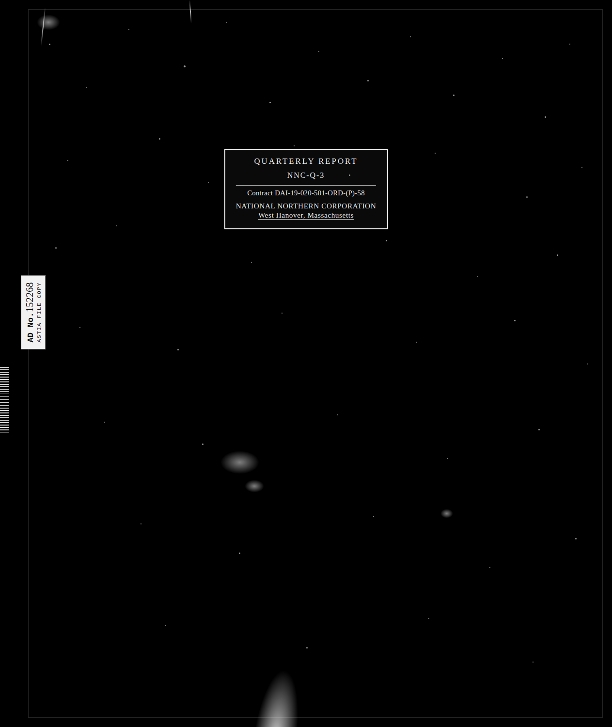AD No.152268 ASTIA FILE COPY
Quarterly Report
NNC-Q-3
Contract DAI-19-020-501-ORD-(P)-58
National Northern Corporation West Hanover, Massachusetts